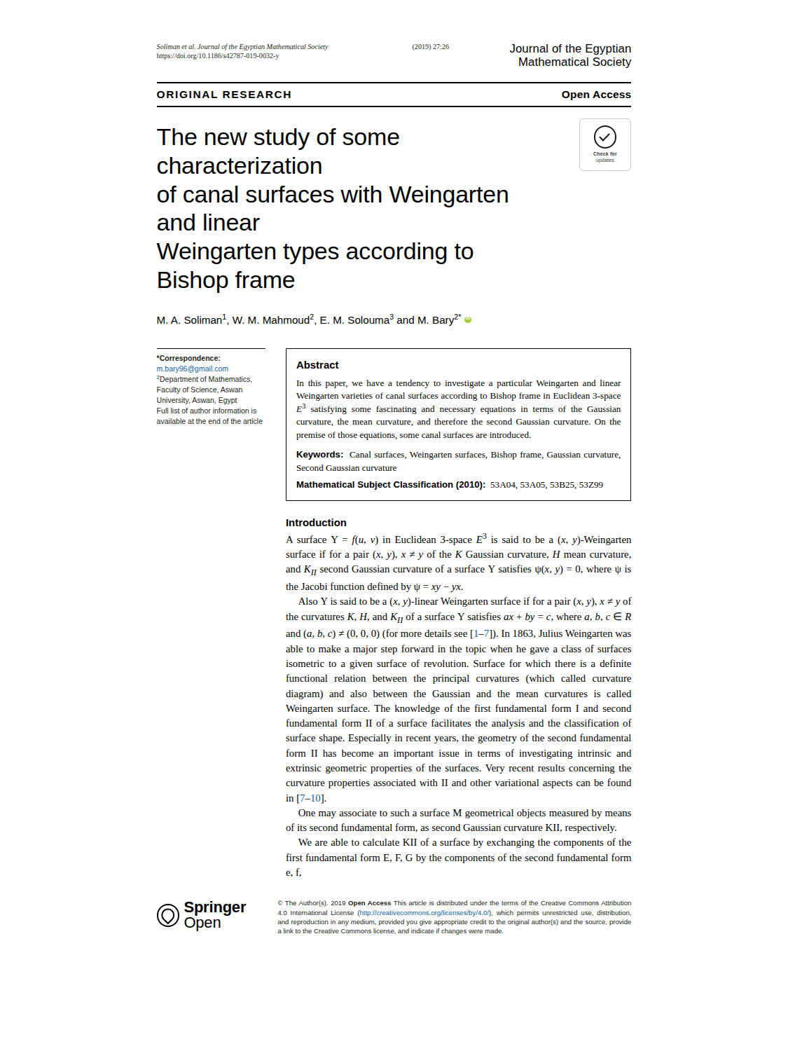Soliman et al. Journal of the Egyptian Mathematical Society
https://doi.org/10.1186/s42787-019-0032-y
(2019) 27:26
Journal of the Egyptian
Mathematical Society
Original Research
Open Access
The new study of some characterization
of canal surfaces with Weingarten and linear
Weingarten types according to Bishop frame
Check for
updates
M. A. Soliman1, W. M. Mahmoud2, E. M. Solouma3 and M. Bary2*
*Correspondence:
m.bary96@gmail.com
2Department of Mathematics,
Faculty of Science, Aswan
University, Aswan, Egypt
Full list of author information is
available at the end of the article
Abstract
In this paper, we have a tendency to investigate a particular Weingarten and linear Weingarten varieties of canal surfaces according to Bishop frame in Euclidean 3-space E3 satisfying some fascinating and necessary equations in terms of the Gaussian curvature, the mean curvature, and therefore the second Gaussian curvature. On the premise of those equations, some canal surfaces are introduced.
Keywords: Canal surfaces, Weingarten surfaces, Bishop frame, Gaussian curvature, Second Gaussian curvature
Mathematical Subject Classification (2010): 53A04, 53A05, 53B25, 53Z99
Introduction
A surface Υ = f(u, v) in Euclidean 3-space E3 is said to be a (x, y)-Weingarten surface if for a pair (x, y), x ≠ y of the K Gaussian curvature, H mean curvature, and KII second Gaussian curvature of a surface Υ satisfies ψ(x, y) = 0, where ψ is the Jacobi function defined by ψ = xy − yx.
Also Υ is said to be a (x, y)-linear Weingarten surface if for a pair (x, y), x ≠ y of the curvatures K, H, and KII of a surface Υ satisfies ax + by = c, where a, b, c ∈ R and (a, b, c) ≠ (0, 0, 0) (for more details see [1–7]). In 1863, Julius Weingarten was able to make a major step forward in the topic when he gave a class of surfaces isometric to a given surface of revolution. Surface for which there is a definite functional relation between the principal curvatures (which called curvature diagram) and also between the Gaussian and the mean curvatures is called Weingarten surface. The knowledge of the first fundamental form I and second fundamental form II of a surface facilitates the analysis and the classification of surface shape. Especially in recent years, the geometry of the second fundamental form II has become an important issue in terms of investigating intrinsic and extrinsic geometric properties of the surfaces. Very recent results concerning the curvature properties associated with II and other variational aspects can be found in [7–10].
One may associate to such a surface M geometrical objects measured by means of its second fundamental form, as second Gaussian curvature KII, respectively.
We are able to calculate KII of a surface by exchanging the components of the first fundamental form E, F, G by the components of the second fundamental form e, f,
Springer Open
© The Author(s). 2019 Open Access This article is distributed under the terms of the Creative Commons Attribution 4.0 International License (http://creativecommons.org/licenses/by/4.0/), which permits unrestricted use, distribution, and reproduction in any medium, provided you give appropriate credit to the original author(s) and the source, provide a link to the Creative Commons license, and indicate if changes were made.